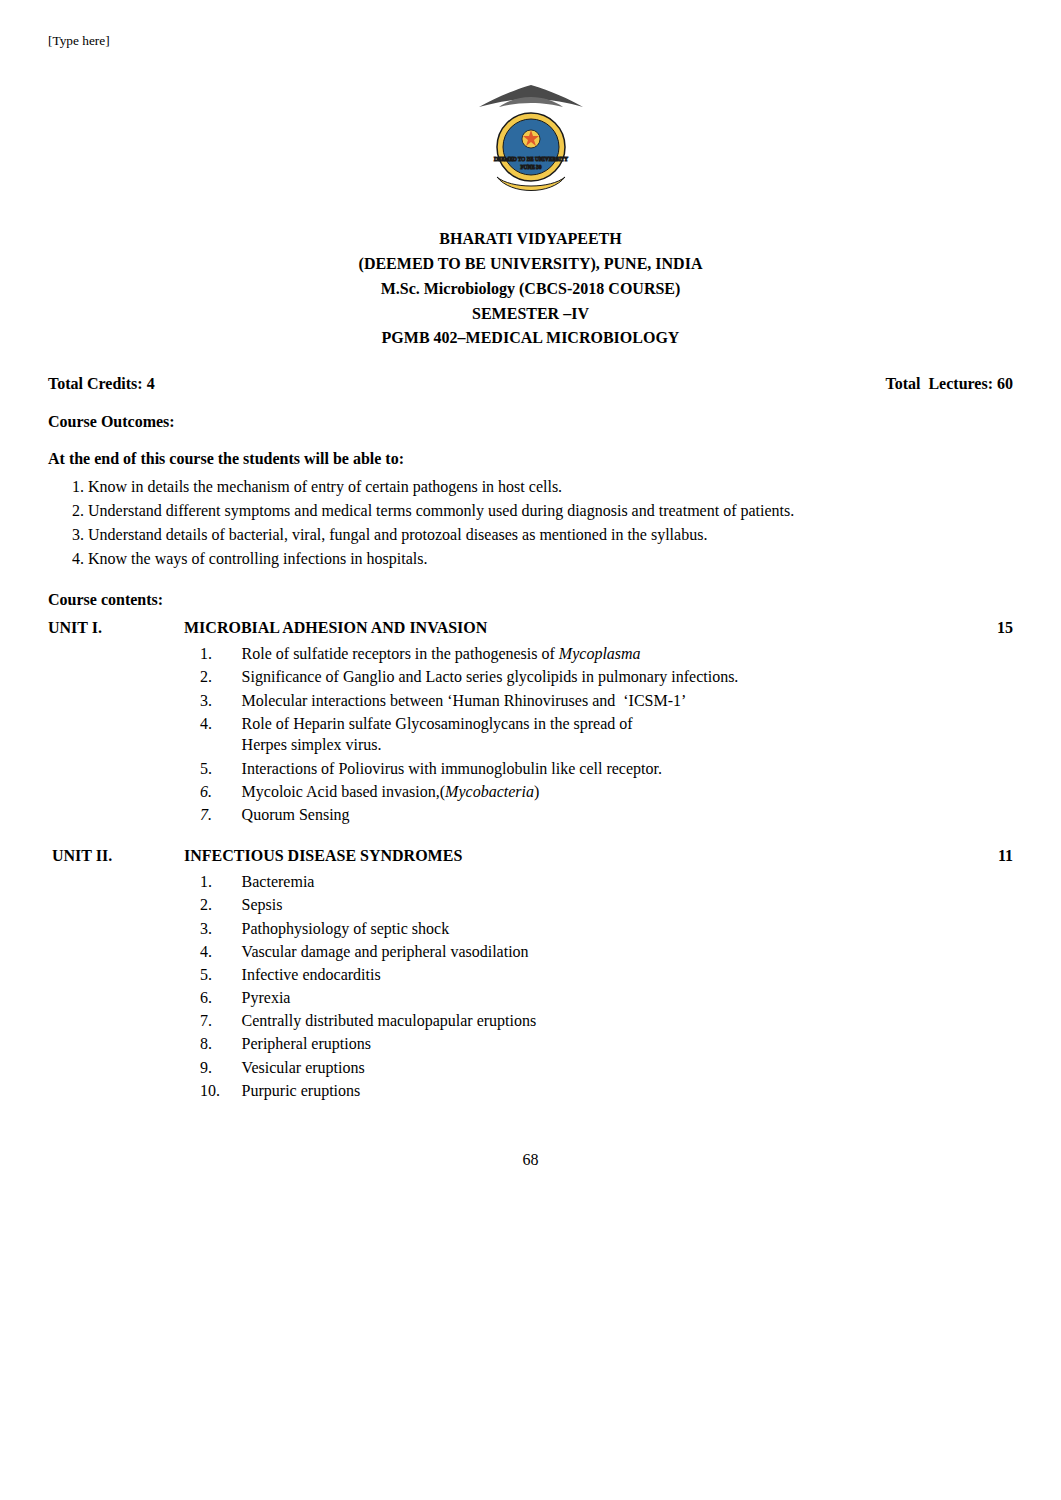[Type here]
DEEMED TO BE UNIVERSITY PUNE 30
BHARATI VIDYAPEETH
(DEEMED TO BE UNIVERSITY), PUNE, INDIA
M.Sc. Microbiology (CBCS-2018 COURSE)
SEMESTER –IV
PGMB 402–MEDICAL MICROBIOLOGY
Total Credits: 4 Total Lectures: 60
Course Outcomes:
At the end of this course the students will be able to:
Know in details the mechanism of entry of certain pathogens in host cells.
Understand different symptoms and medical terms commonly used during diagnosis and treatment of patients.
Understand details of bacterial, viral, fungal and protozoal diseases as mentioned in the syllabus.
Know the ways of controlling infections in hospitals.
Course contents:
UNIT I. MICROBIAL ADHESION AND INVASION 15
Role of sulfatide receptors in the pathogenesis of Mycoplasma
Significance of Ganglio and Lacto series glycolipids in pulmonary infections.
Molecular interactions between ‘Human Rhinoviruses and ‘ICSM-1’
Role of Heparin sulfate Glycosaminoglycans in the spread ofHerpes simplex virus.
Interactions of Poliovirus with immunoglobulin like cell receptor.
Mycoloic Acid based invasion,(Mycobacteria)
Quorum Sensing
UNIT II. INFECTIOUS DISEASE SYNDROMES 11
Bacteremia
Sepsis
Pathophysiology of septic shock
Vascular damage and peripheral vasodilation
Infective endocarditis
Pyrexia
Centrally distributed maculopapular eruptions
Peripheral eruptions
Vesicular eruptions
Purpuric eruptions
68